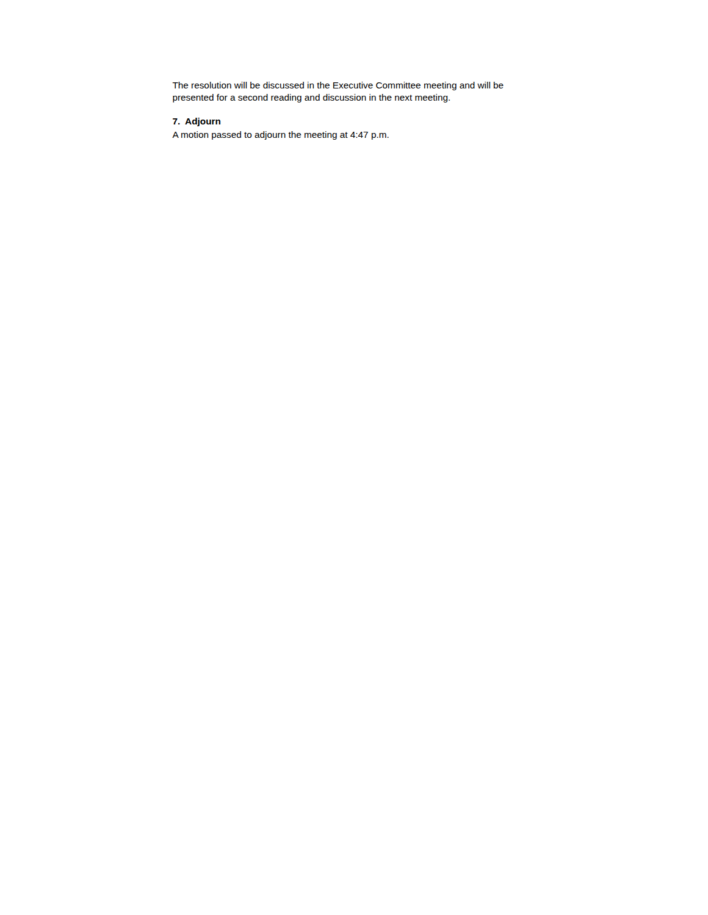The resolution will be discussed in the Executive Committee meeting and will be presented for a second reading and discussion in the next meeting.
7. Adjourn
A motion passed to adjourn the meeting at 4:47 p.m.